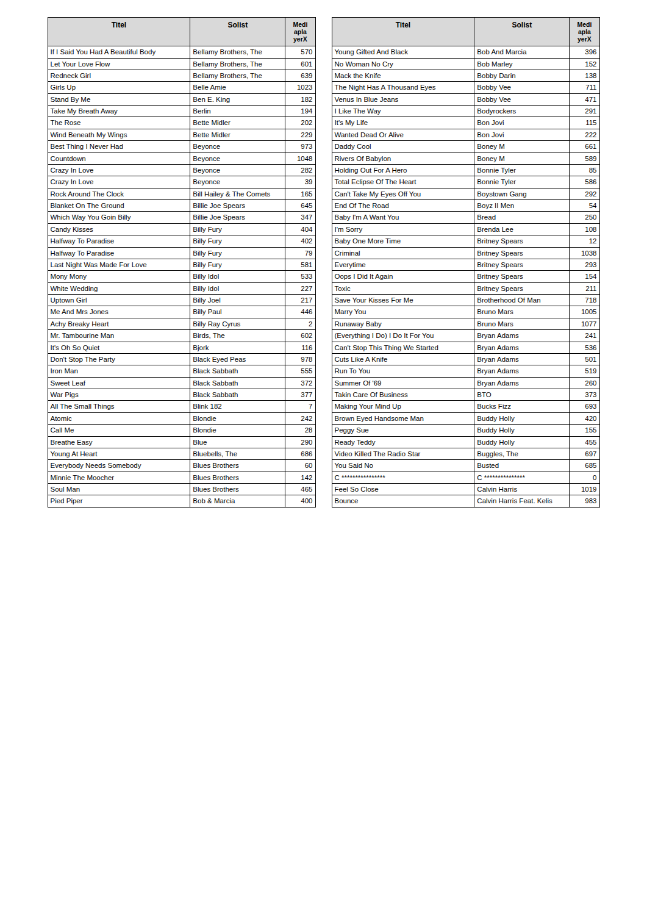| Titel | Solist | Medi apla yerX |
| --- | --- | --- |
| If I Said You Had A Beautiful Body | Bellamy Brothers, The | 570 |
| Let Your Love Flow | Bellamy Brothers, The | 601 |
| Redneck Girl | Bellamy Brothers, The | 639 |
| Girls Up | Belle Amie | 1023 |
| Stand By Me | Ben E. King | 182 |
| Take My Breath Away | Berlin | 194 |
| The Rose | Bette Midler | 202 |
| Wind Beneath My Wings | Bette Midler | 229 |
| Best Thing I Never Had | Beyonce | 973 |
| Countdown | Beyonce | 1048 |
| Crazy In Love | Beyonce | 282 |
| Crazy In Love | Beyonce | 39 |
| Rock Around The Clock | Bill Hailey & The Comets | 165 |
| Blanket On The Ground | Billie Joe Spears | 645 |
| Which Way You Goin Billy | Billie Joe Spears | 347 |
| Candy Kisses | Billy Fury | 404 |
| Halfway To Paradise | Billy Fury | 402 |
| Halfway To Paradise | Billy Fury | 79 |
| Last Night Was Made For Love | Billy Fury | 581 |
| Mony Mony | Billy Idol | 533 |
| White Wedding | Billy Idol | 227 |
| Uptown Girl | Billy Joel | 217 |
| Me And Mrs Jones | Billy Paul | 446 |
| Achy Breaky Heart | Billy Ray Cyrus | 2 |
| Mr. Tambourine Man | Birds, The | 602 |
| It's Oh So Quiet | Bjork | 116 |
| Don't Stop The Party | Black Eyed Peas | 978 |
| Iron Man | Black Sabbath | 555 |
| Sweet Leaf | Black Sabbath | 372 |
| War Pigs | Black Sabbath | 377 |
| All The Small Things | Blink 182 | 7 |
| Atomic | Blondie | 242 |
| Call Me | Blondie | 28 |
| Breathe Easy | Blue | 290 |
| Young At Heart | Bluebells, The | 686 |
| Everybody Needs Somebody | Blues Brothers | 60 |
| Minnie The Moocher | Blues Brothers | 142 |
| Soul Man | Blues Brothers | 465 |
| Pied Piper | Bob & Marcia | 400 |
| Titel | Solist | Medi apla yerX |
| --- | --- | --- |
| Young Gifted And Black | Bob And Marcia | 396 |
| No Woman No Cry | Bob Marley | 152 |
| Mack the Knife | Bobby Darin | 138 |
| The Night Has A Thousand Eyes | Bobby Vee | 711 |
| Venus In Blue Jeans | Bobby Vee | 471 |
| I Like The Way | Bodyrockers | 291 |
| It's My Life | Bon Jovi | 115 |
| Wanted Dead Or Alive | Bon Jovi | 222 |
| Daddy Cool | Boney M | 661 |
| Rivers Of Babylon | Boney M | 589 |
| Holding Out For A Hero | Bonnie Tyler | 85 |
| Total Eclipse Of The Heart | Bonnie Tyler | 586 |
| Can't Take My Eyes Off You | Boystown Gang | 292 |
| End Of The Road | Boyz II Men | 54 |
| Baby I'm A Want You | Bread | 250 |
| I'm Sorry | Brenda Lee | 108 |
| Baby One More Time | Britney Spears | 12 |
| Criminal | Britney Spears | 1038 |
| Everytime | Britney Spears | 293 |
| Oops I Did It Again | Britney Spears | 154 |
| Toxic | Britney Spears | 211 |
| Save Your Kisses For Me | Brotherhood Of Man | 718 |
| Marry You | Bruno Mars | 1005 |
| Runaway Baby | Bruno Mars | 1077 |
| (Everything I Do) I Do It For You | Bryan Adams | 241 |
| Can't Stop This Thing We Started | Bryan Adams | 536 |
| Cuts Like A Knife | Bryan Adams | 501 |
| Run To You | Bryan Adams | 519 |
| Summer Of '69 | Bryan Adams | 260 |
| Takin Care Of Business | BTO | 373 |
| Making Your Mind Up | Bucks Fizz | 693 |
| Brown Eyed Handsome Man | Buddy Holly | 420 |
| Peggy Sue | Buddy Holly | 155 |
| Ready Teddy | Buddy Holly | 455 |
| Video Killed The Radio Star | Buggles, The | 697 |
| You Said No | Busted | 685 |
| C **************** | C *************** | 0 |
| Feel So Close | Calvin Harris | 1019 |
| Bounce | Calvin Harris Feat. Kelis | 983 |